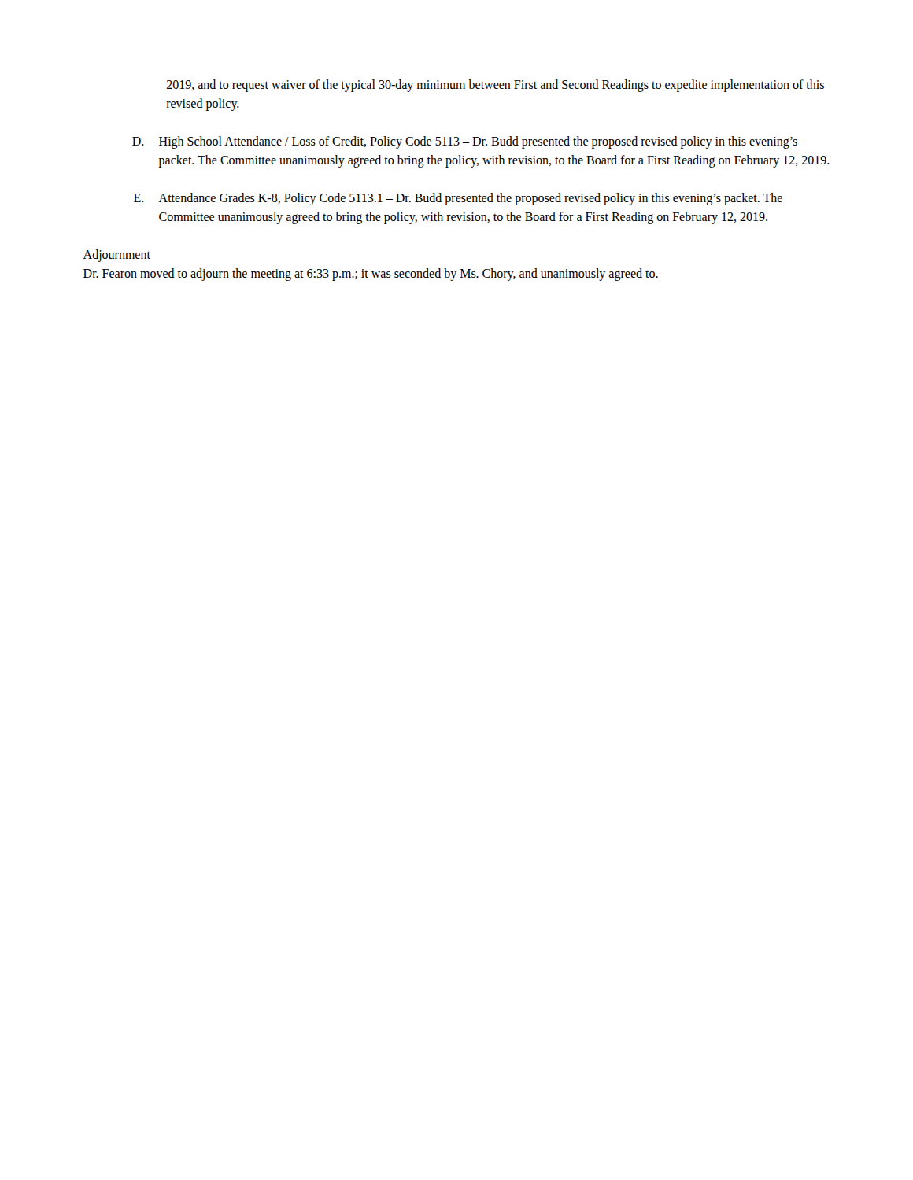2019, and to request waiver of the typical 30-day minimum between First and Second Readings to expedite implementation of this revised policy.
High School Attendance / Loss of Credit, Policy Code 5113 – Dr. Budd presented the proposed revised policy in this evening’s packet. The Committee unanimously agreed to bring the policy, with revision, to the Board for a First Reading on February 12, 2019.
Attendance Grades K-8, Policy Code 5113.1 – Dr. Budd presented the proposed revised policy in this evening’s packet. The Committee unanimously agreed to bring the policy, with revision, to the Board for a First Reading on February 12, 2019.
Adjournment
Dr. Fearon moved to adjourn the meeting at 6:33 p.m.; it was seconded by Ms. Chory, and unanimously agreed to.